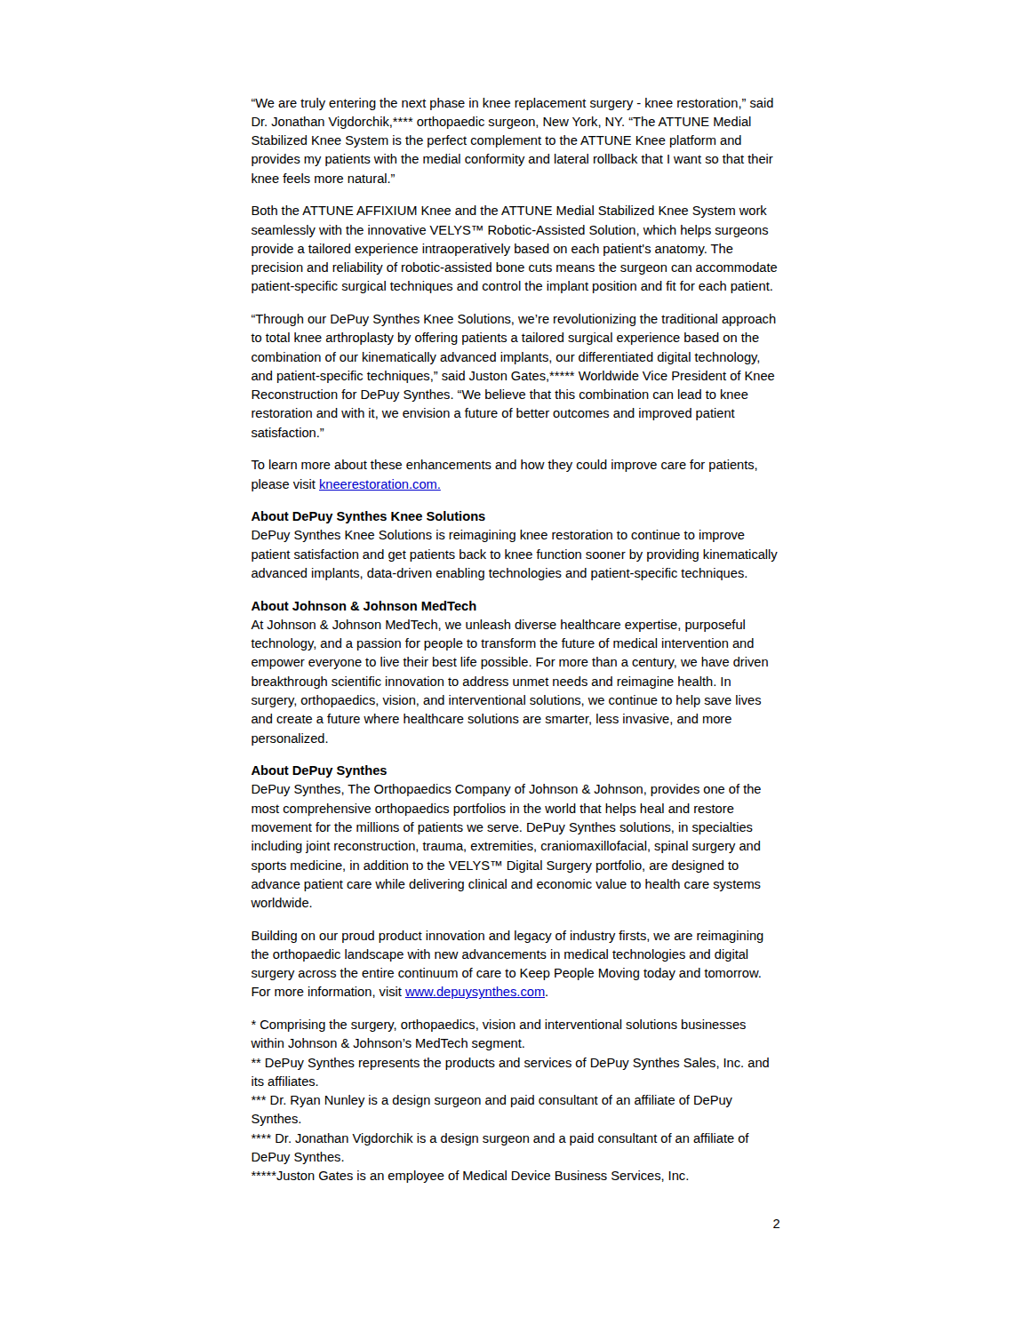“We are truly entering the next phase in knee replacement surgery - knee restoration,” said Dr. Jonathan Vigdorchik,**** orthopaedic surgeon, New York, NY. “The ATTUNE Medial Stabilized Knee System is the perfect complement to the ATTUNE Knee platform and provides my patients with the medial conformity and lateral rollback that I want so that their knee feels more natural.”
Both the ATTUNE AFFIXIUM Knee and the ATTUNE Medial Stabilized Knee System work seamlessly with the innovative VELYS™ Robotic-Assisted Solution, which helps surgeons provide a tailored experience intraoperatively based on each patient's anatomy. The precision and reliability of robotic-assisted bone cuts means the surgeon can accommodate patient-specific surgical techniques and control the implant position and fit for each patient.
“Through our DePuy Synthes Knee Solutions, we’re revolutionizing the traditional approach to total knee arthroplasty by offering patients a tailored surgical experience based on the combination of our kinematically advanced implants, our differentiated digital technology, and patient-specific techniques,” said Juston Gates,***** Worldwide Vice President of Knee Reconstruction for DePuy Synthes. “We believe that this combination can lead to knee restoration and with it, we envision a future of better outcomes and improved patient satisfaction.”
To learn more about these enhancements and how they could improve care for patients, please visit kneerestoration.com.
About DePuy Synthes Knee Solutions
DePuy Synthes Knee Solutions is reimagining knee restoration to continue to improve patient satisfaction and get patients back to knee function sooner by providing kinematically advanced implants, data-driven enabling technologies and patient-specific techniques.
About Johnson & Johnson MedTech
At Johnson & Johnson MedTech, we unleash diverse healthcare expertise, purposeful technology, and a passion for people to transform the future of medical intervention and empower everyone to live their best life possible. For more than a century, we have driven breakthrough scientific innovation to address unmet needs and reimagine health. In surgery, orthopaedics, vision, and interventional solutions, we continue to help save lives and create a future where healthcare solutions are smarter, less invasive, and more personalized.
About DePuy Synthes
DePuy Synthes, The Orthopaedics Company of Johnson & Johnson, provides one of the most comprehensive orthopaedics portfolios in the world that helps heal and restore movement for the millions of patients we serve. DePuy Synthes solutions, in specialties including joint reconstruction, trauma, extremities, craniomaxillofacial, spinal surgery and sports medicine, in addition to the VELYS™ Digital Surgery portfolio, are designed to advance patient care while delivering clinical and economic value to health care systems worldwide.
Building on our proud product innovation and legacy of industry firsts, we are reimagining the orthopaedic landscape with new advancements in medical technologies and digital surgery across the entire continuum of care to Keep People Moving today and tomorrow. For more information, visit www.depuysynthes.com.
* Comprising the surgery, orthopaedics, vision and interventional solutions businesses within Johnson & Johnson’s MedTech segment.
** DePuy Synthes represents the products and services of DePuy Synthes Sales, Inc. and its affiliates.
*** Dr. Ryan Nunley is a design surgeon and paid consultant of an affiliate of DePuy Synthes.
**** Dr. Jonathan Vigdorchik is a design surgeon and a paid consultant of an affiliate of DePuy Synthes.
*****Juston Gates is an employee of Medical Device Business Services, Inc.
2